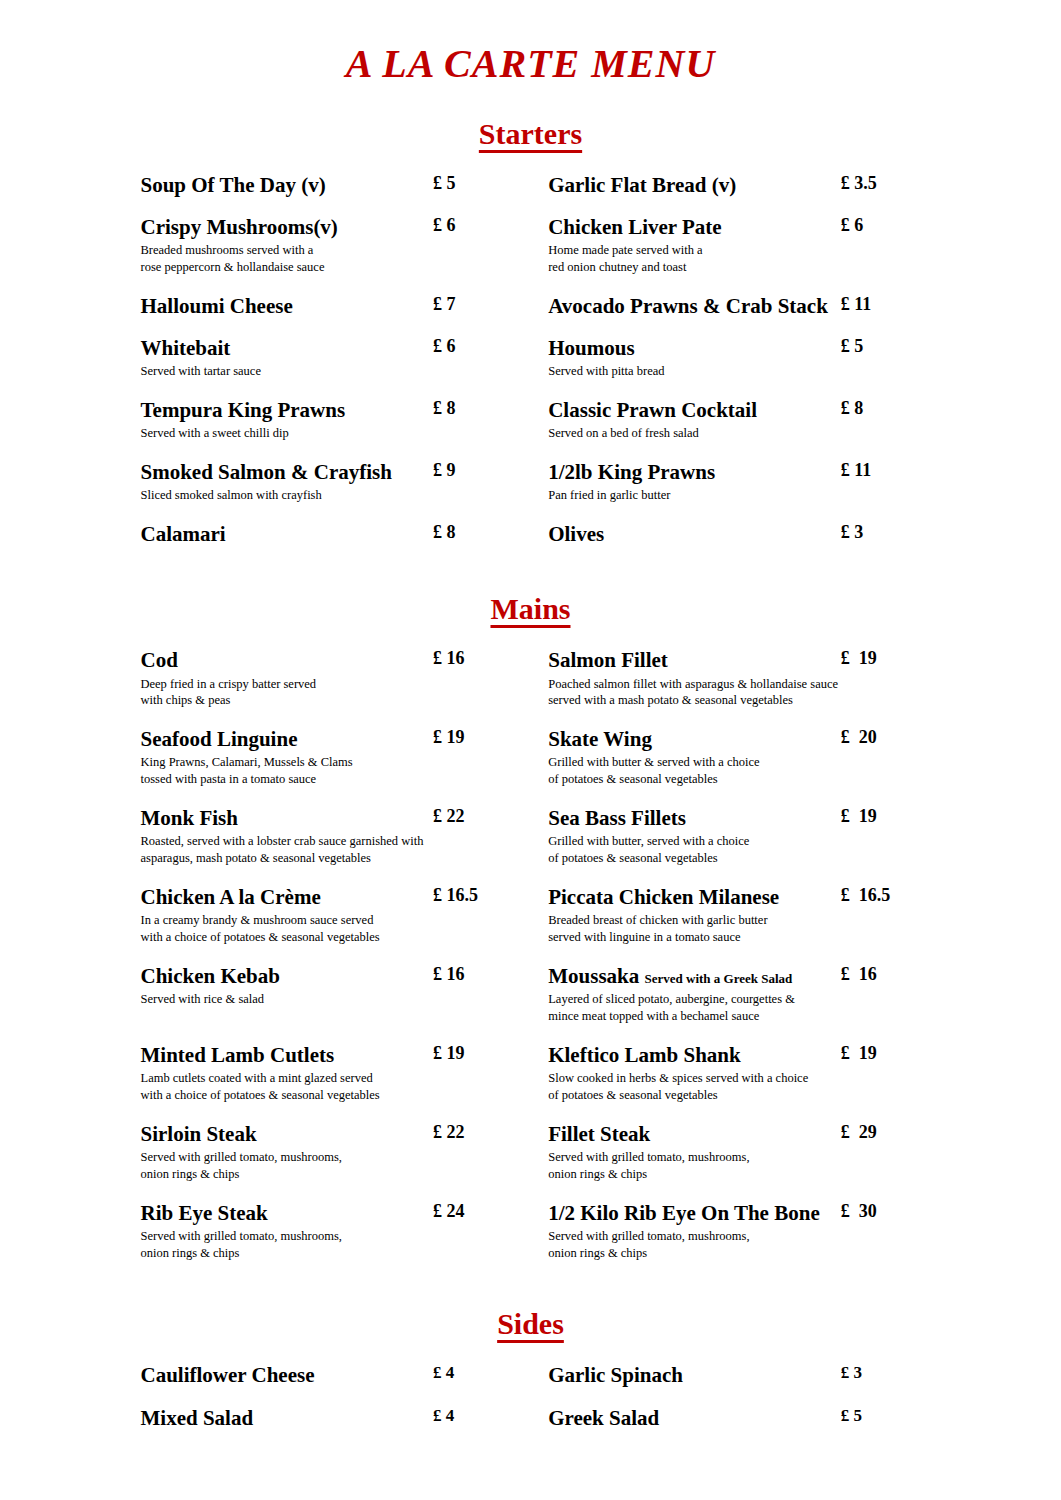A LA CARTE MENU
Starters
| Soup Of The Day (v) | £ 5 | | Garlic Flat Bread (v) | £ 3.5 |
| Crispy Mushrooms(v) Breaded mushrooms served with a rose peppercorn & hollandaise sauce | £ 6 | | Chicken Liver Pate Home made pate served with a red onion chutney and toast | £ 6 |
| Halloumi Cheese | £ 7 | | Avocado Prawns & Crab Stack | £ 11 |
| Whitebait Served with tartar sauce | £ 6 | | Houmous Served with pitta bread | £ 5 |
| Tempura King Prawns Served with a sweet chilli dip | £ 8 | | Classic Prawn Cocktail Served on a bed of fresh salad | £ 8 |
| Smoked Salmon & Crayfish Sliced smoked salmon with crayfish | £ 9 | | 1/2lb King Prawns Pan fried in garlic butter | £ 11 |
| Calamari | £ 8 | | Olives | £ 3 |
Mains
| Cod Deep fried in a crispy batter served with chips & peas | £ 16 | | Salmon Fillet Poached salmon fillet with asparagus & hollandaise sauce served with a mash potato & seasonal vegetables | £ 19 |
| Seafood Linguine King Prawns, Calamari, Mussels & Clams tossed with pasta in a tomato sauce | £ 19 | | Skate Wing Grilled with butter & served with a choice of potatoes & seasonal vegetables | £ 20 |
| Monk Fish Roasted, served with a lobster crab sauce garnished with asparagus, mash potato & seasonal vegetables | £ 22 | | Sea Bass Fillets Grilled with butter, served with a choice of potatoes & seasonal vegetables | £ 19 |
| Chicken A la Crème In a creamy brandy & mushroom sauce served with a choice of potatoes & seasonal vegetables | £ 16.5 | | Piccata Chicken Milanese Breaded breast of chicken with garlic butter served with linguine in a tomato sauce | £ 16.5 |
| Chicken Kebab Served with rice & salad | £ 16 | | Moussaka Served with a Greek Salad Layered of sliced potato, aubergine, courgettes & mince meat topped with a bechamel sauce | £ 16 |
| Minted Lamb Cutlets Lamb cutlets coated with a mint glazed served with a choice of potatoes & seasonal vegetables | £ 19 | | Kleftico Lamb Shank Slow cooked in herbs & spices served with a choice of potatoes & seasonal vegetables | £ 19 |
| Sirloin Steak Served with grilled tomato, mushrooms, onion rings & chips | £ 22 | | Fillet Steak Served with grilled tomato, mushrooms, onion rings & chips | £ 29 |
| Rib Eye Steak Served with grilled tomato, mushrooms, onion rings & chips | £ 24 | | 1/2 Kilo Rib Eye On The Bone Served with grilled tomato, mushrooms, onion rings & chips | £ 30 |
Sides
| Cauliflower Cheese | £ 4 | | Garlic Spinach | £ 3 |
| Mixed Salad | £ 4 | | Greek Salad | £ 5 |